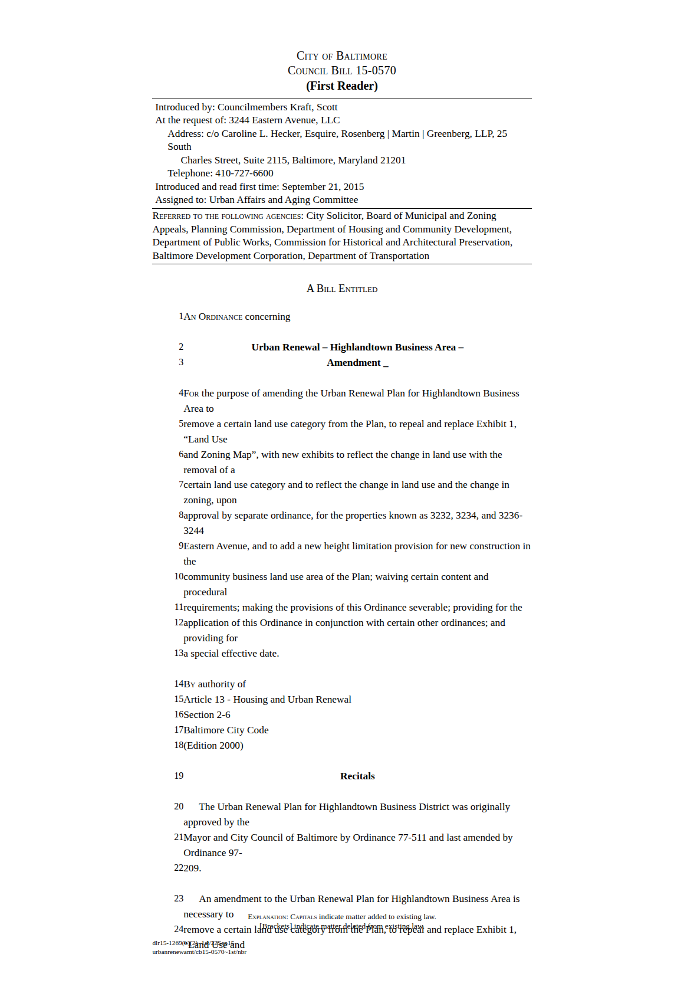City of Baltimore
Council Bill 15-0570
(First Reader)
Introduced by: Councilmembers Kraft, Scott
At the request of: 3244 Eastern Avenue, LLC
Address: c/o Caroline L. Hecker, Esquire, Rosenberg | Martin | Greenberg, LLP, 25 South
Charles Street, Suite 2115, Baltimore, Maryland 21201
Telephone: 410-727-6600
Introduced and read first time: September 21, 2015
Assigned to: Urban Affairs and Aging Committee
Referred to the following agencies: City Solicitor, Board of Municipal and Zoning Appeals, Planning Commission, Department of Housing and Community Development, Department of Public Works, Commission for Historical and Architectural Preservation, Baltimore Development Corporation, Department of Transportation
A Bill Entitled
| 1 | An Ordinance concerning |
| 2 | Urban Renewal – Highlandtown Business Area – |
| 3 | Amendment _ |
| 4 | For the purpose of amending the Urban Renewal Plan for Highlandtown Business Area to |
| 5 | remove a certain land use category from the Plan, to repeal and replace Exhibit 1, “Land Use |
| 6 | and Zoning Map”, with new exhibits to reflect the change in land use with the removal of a |
| 7 | certain land use category and to reflect the change in land use and the change in zoning, upon |
| 8 | approval by separate ordinance, for the properties known as 3232, 3234, and 3236-3244 |
| 9 | Eastern Avenue, and to add a new height limitation provision for new construction in the |
| 10 | community business land use area of the Plan; waiving certain content and procedural |
| 11 | requirements; making the provisions of this Ordinance severable; providing for the |
| 12 | application of this Ordinance in conjunction with certain other ordinances; and providing for |
| 13 | a special effective date. |
| 14 | By authority of |
| 15 | Article 13 - Housing and Urban Renewal |
| 16 | Section 2-6 |
| 17 | Baltimore City Code |
| 18 | (Edition 2000) |
| 19 | Recitals |
| 20 | The Urban Renewal Plan for Highlandtown Business District was originally approved by the |
| 21 | Mayor and City Council of Baltimore by Ordinance 77-511 and last amended by Ordinance 97- |
| 22 | 209. |
| 23 | An amendment to the Urban Renewal Plan for Highlandtown Business Area is necessary to |
| 24 | remove a certain land use category from the Plan, to repeal and replace Exhibit 1, “Land Use and |
Explanation: Capitals indicate matter added to existing law.
[Brackets] indicate matter deleted from existing law.
dlr15-1269(b)(2)~1st/22Sep15
urbanrenewamt/cb15-0570~1st/nbr